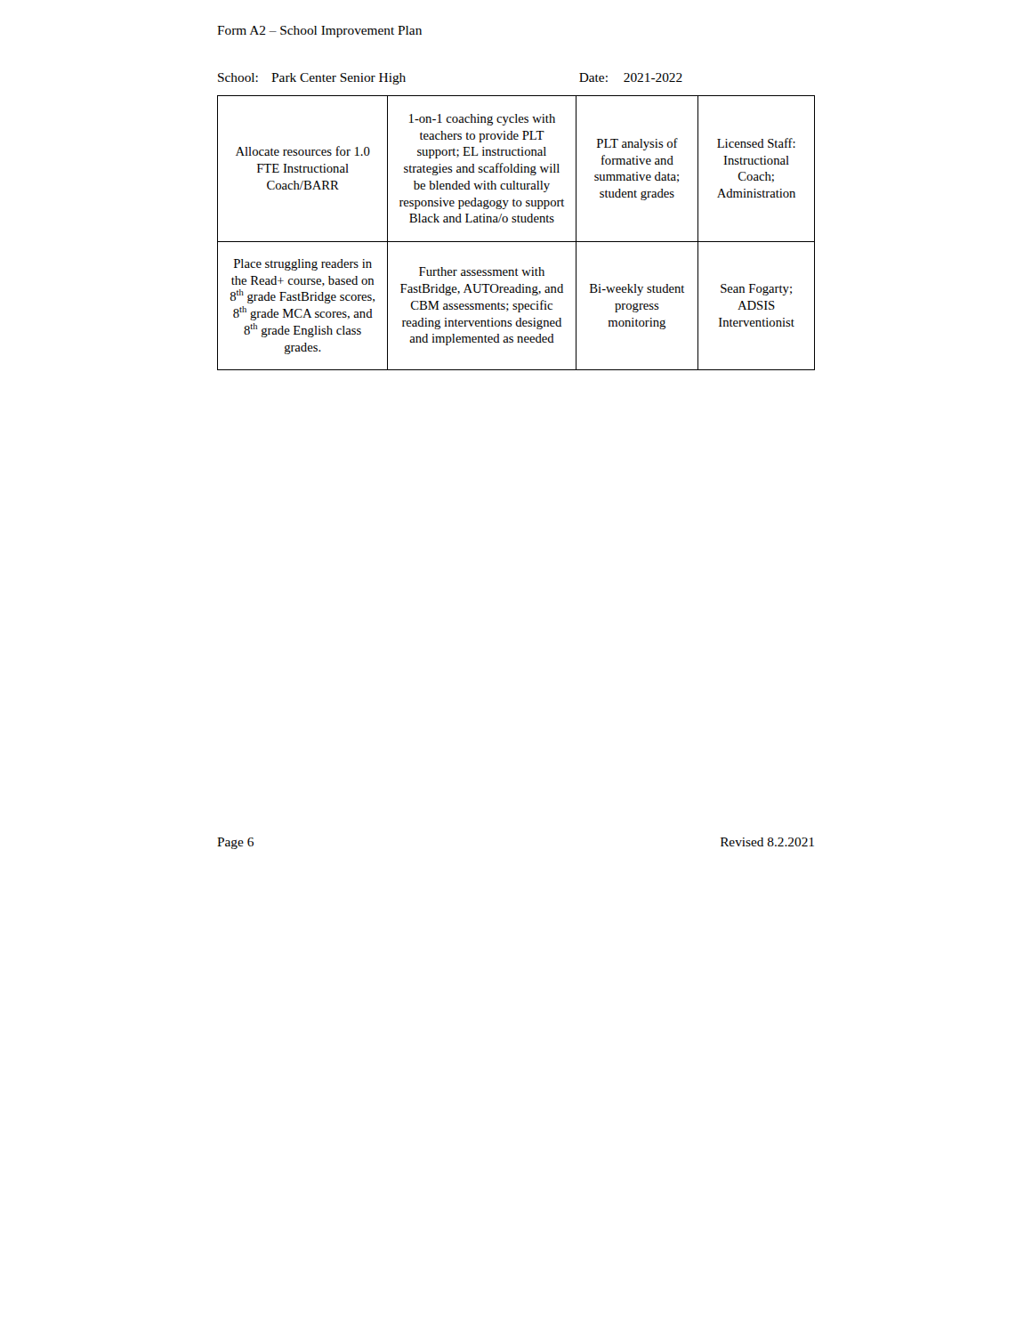Form A2 – School Improvement Plan
School: Park Center Senior High Date: 2021-2022
| Allocate resources for 1.0 FTE Instructional Coach/BARR | 1-on-1 coaching cycles with teachers to provide PLT support; EL instructional strategies and scaffolding will be blended with culturally responsive pedagogy to support Black and Latina/o students | PLT analysis of formative and summative data; student grades | Licensed Staff: Instructional Coach; Administration |
| Place struggling readers in the Read+ course, based on 8 th grade FastBridge scores, 8 th grade MCA scores, and 8 th grade English class grades. | Further assessment with FastBridge, AUTOreading, and CBM assessments; specific reading interventions designed and implemented as needed | Bi-weekly student progress monitoring | Sean Fogarty; ADSIS Interventionist |
Page 6 Revised 8.2.2021